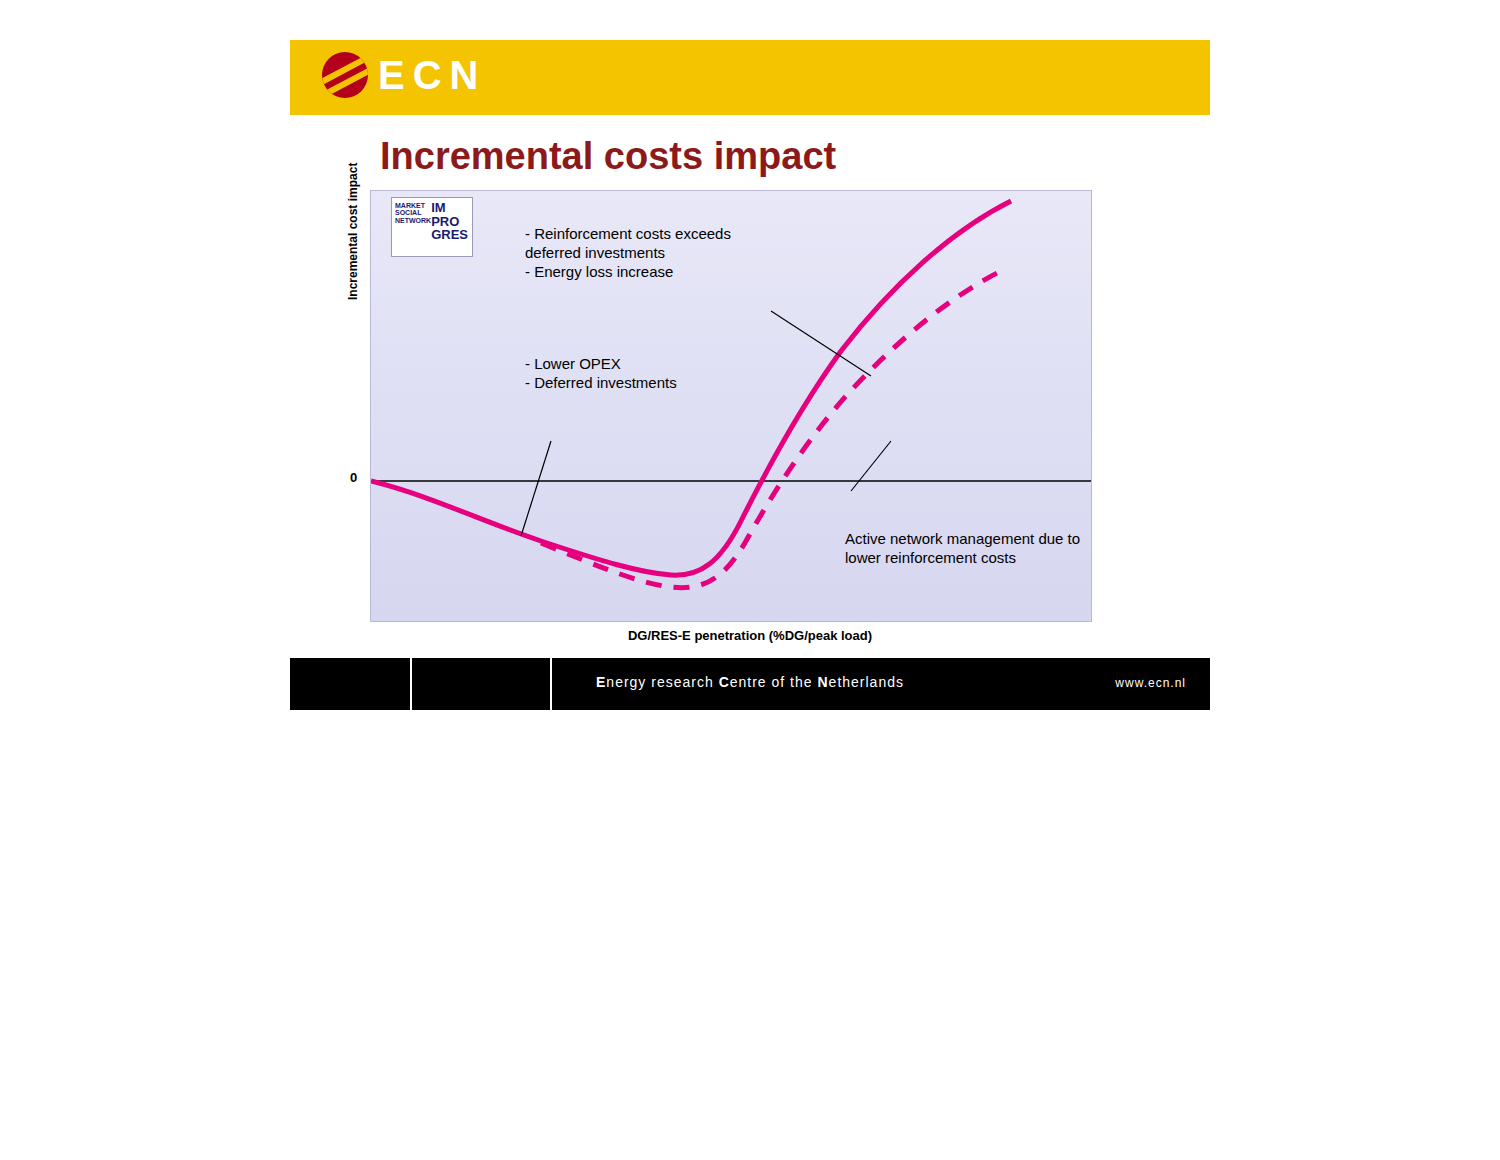ECN
Incremental costs impact
Market Social Network
IM
PRO
GRES
Incremental cost impact
0
- Reinforcement costs exceeds deferred investments
- Energy loss increase
- Lower OPEX
- Deferred investments
Active network management due to lower reinforcement costs
DG/RES-E penetration (%DG/peak load)
Network integration costs Including network innovations
Energy research Centre of the Netherlands
www.ecn.nl